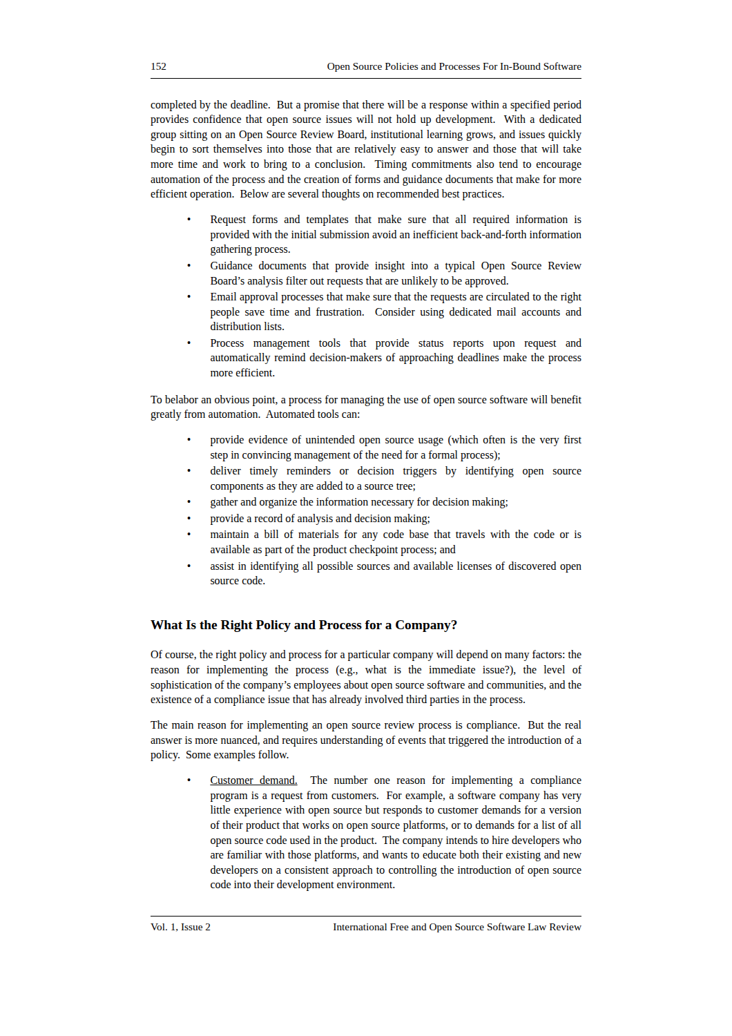152 Open Source Policies and Processes For In-Bound Software
completed by the deadline. But a promise that there will be a response within a specified period provides confidence that open source issues will not hold up development. With a dedicated group sitting on an Open Source Review Board, institutional learning grows, and issues quickly begin to sort themselves into those that are relatively easy to answer and those that will take more time and work to bring to a conclusion. Timing commitments also tend to encourage automation of the process and the creation of forms and guidance documents that make for more efficient operation. Below are several thoughts on recommended best practices.
Request forms and templates that make sure that all required information is provided with the initial submission avoid an inefficient back-and-forth information gathering process.
Guidance documents that provide insight into a typical Open Source Review Board’s analysis filter out requests that are unlikely to be approved.
Email approval processes that make sure that the requests are circulated to the right people save time and frustration. Consider using dedicated mail accounts and distribution lists.
Process management tools that provide status reports upon request and automatically remind decision-makers of approaching deadlines make the process more efficient.
To belabor an obvious point, a process for managing the use of open source software will benefit greatly from automation. Automated tools can:
provide evidence of unintended open source usage (which often is the very first step in convincing management of the need for a formal process);
deliver timely reminders or decision triggers by identifying open source components as they are added to a source tree;
gather and organize the information necessary for decision making;
provide a record of analysis and decision making;
maintain a bill of materials for any code base that travels with the code or is available as part of the product checkpoint process; and
assist in identifying all possible sources and available licenses of discovered open source code.
What Is the Right Policy and Process for a Company?
Of course, the right policy and process for a particular company will depend on many factors: the reason for implementing the process (e.g., what is the immediate issue?), the level of sophistication of the company’s employees about open source software and communities, and the existence of a compliance issue that has already involved third parties in the process.
The main reason for implementing an open source review process is compliance. But the real answer is more nuanced, and requires understanding of events that triggered the introduction of a policy. Some examples follow.
Customer demand. The number one reason for implementing a compliance program is a request from customers. For example, a software company has very little experience with open source but responds to customer demands for a version of their product that works on open source platforms, or to demands for a list of all open source code used in the product. The company intends to hire developers who are familiar with those platforms, and wants to educate both their existing and new developers on a consistent approach to controlling the introduction of open source code into their development environment.
Vol. 1, Issue 2 International Free and Open Source Software Law Review